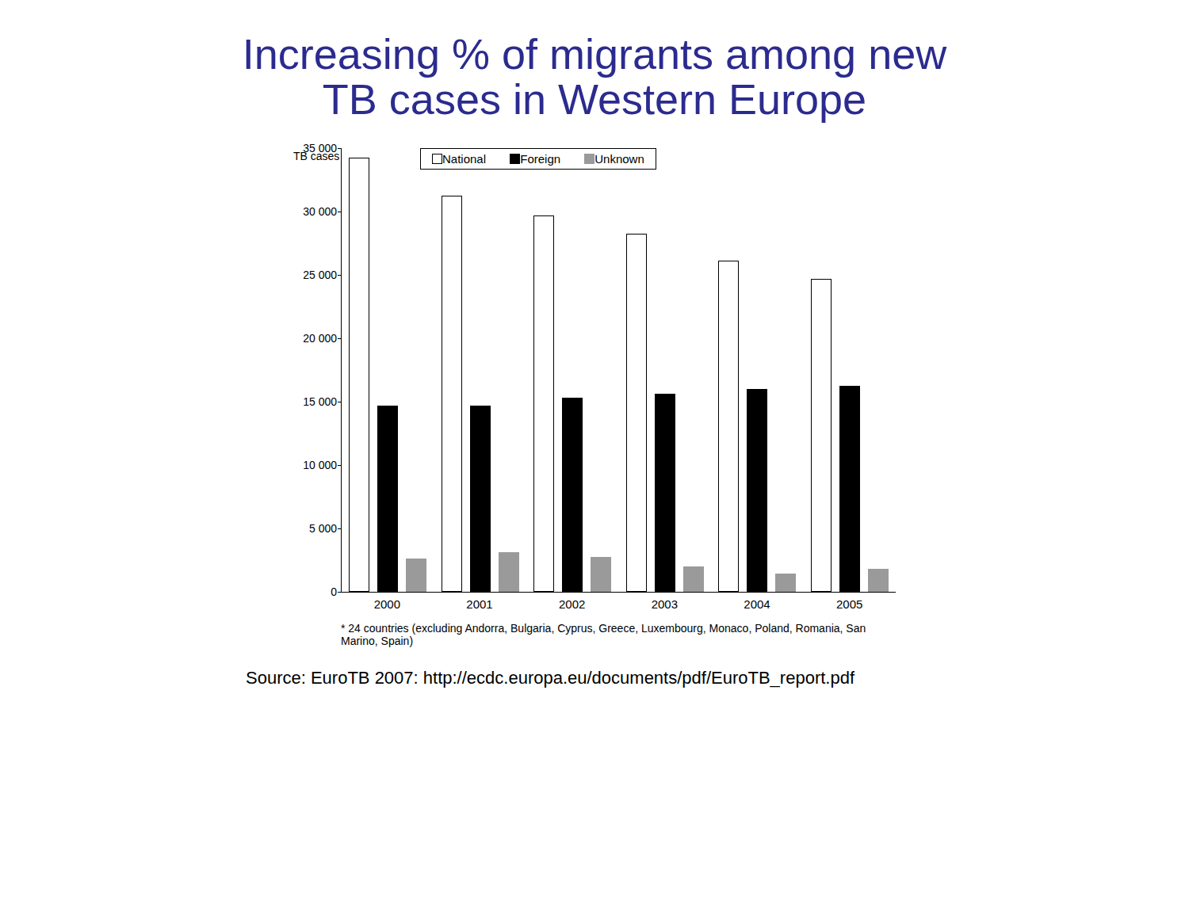Increasing % of migrants among new
TB cases in Western Europe
TB cases
National Foreign Unknown
35 000
30 000
25 000
20 000
15 000
10 000
5 000
0
2000
2001
2002
2003
2004
2005
* 24 countries (excluding Andorra, Bulgaria, Cyprus, Greece, Luxembourg, Monaco, Poland, Romania, San Marino, Spain)
Source: EuroTB 2007: http://ecdc.europa.eu/documents/pdf/EuroTB_report.pdf